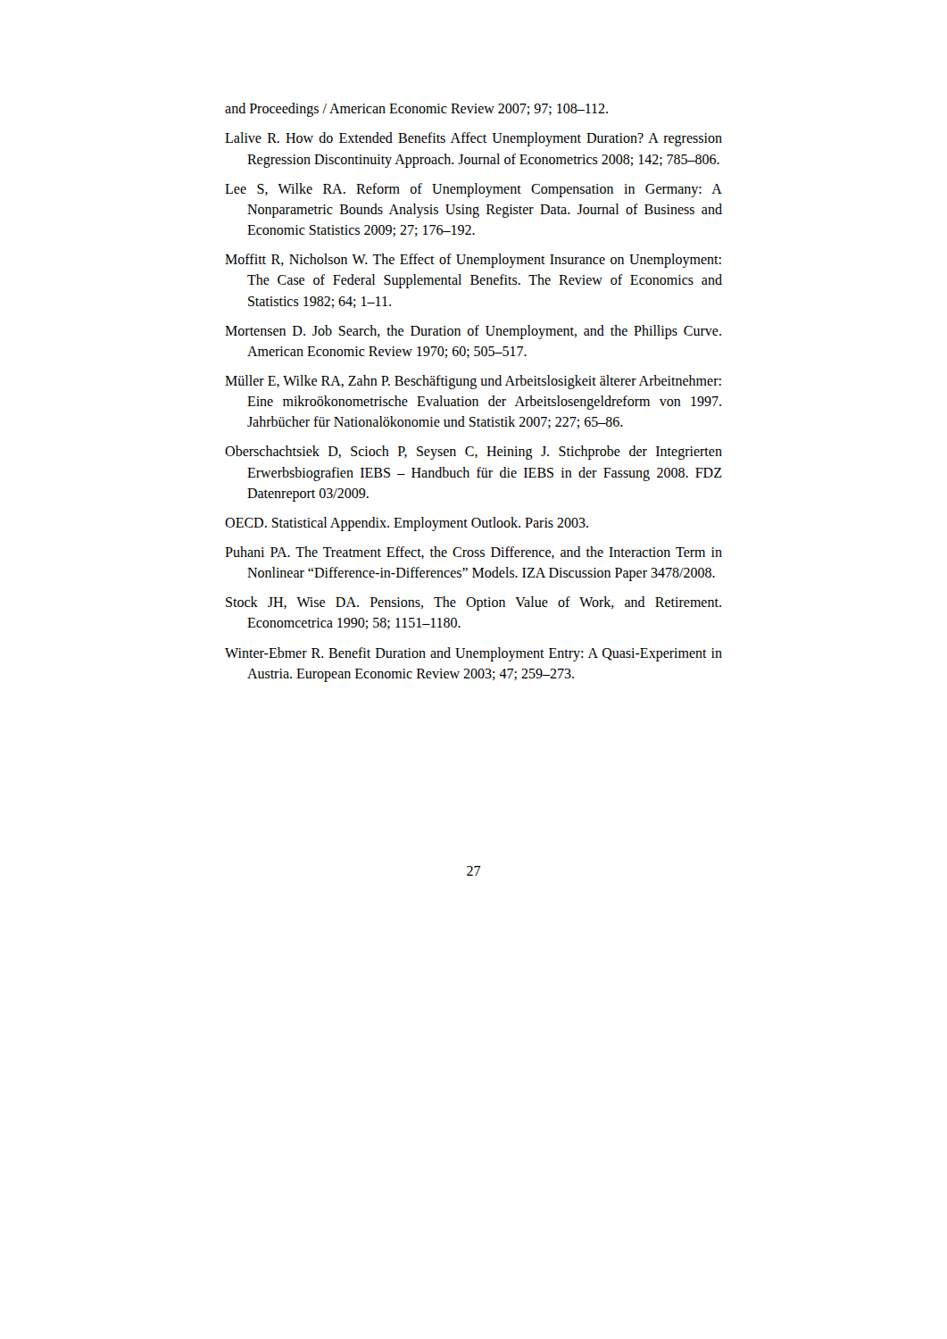and Proceedings / American Economic Review 2007; 97; 108–112.
Lalive R. How do Extended Benefits Affect Unemployment Duration? A regression Regression Discontinuity Approach. Journal of Econometrics 2008; 142; 785–806.
Lee S, Wilke RA. Reform of Unemployment Compensation in Germany: A Nonparametric Bounds Analysis Using Register Data. Journal of Business and Economic Statistics 2009; 27; 176–192.
Moffitt R, Nicholson W. The Effect of Unemployment Insurance on Unemployment: The Case of Federal Supplemental Benefits. The Review of Economics and Statistics 1982; 64; 1–11.
Mortensen D. Job Search, the Duration of Unemployment, and the Phillips Curve. American Economic Review 1970; 60; 505–517.
Müller E, Wilke RA, Zahn P. Beschäftigung und Arbeitslosigkeit älterer Arbeitnehmer: Eine mikroökonometrische Evaluation der Arbeitslosengeldreform von 1997. Jahrbücher für Nationalökonomie und Statistik 2007; 227; 65–86.
Oberschachtsiek D, Scioch P, Seysen C, Heining J. Stichprobe der Integrierten Erwerbsbiografien IEBS – Handbuch für die IEBS in der Fassung 2008. FDZ Datenreport 03/2009.
OECD. Statistical Appendix. Employment Outlook. Paris 2003.
Puhani PA. The Treatment Effect, the Cross Difference, and the Interaction Term in Nonlinear “Difference-in-Differences” Models. IZA Discussion Paper 3478/2008.
Stock JH, Wise DA. Pensions, The Option Value of Work, and Retirement. Economcetrica 1990; 58; 1151–1180.
Winter-Ebmer R. Benefit Duration and Unemployment Entry: A Quasi-Experiment in Austria. European Economic Review 2003; 47; 259–273.
27